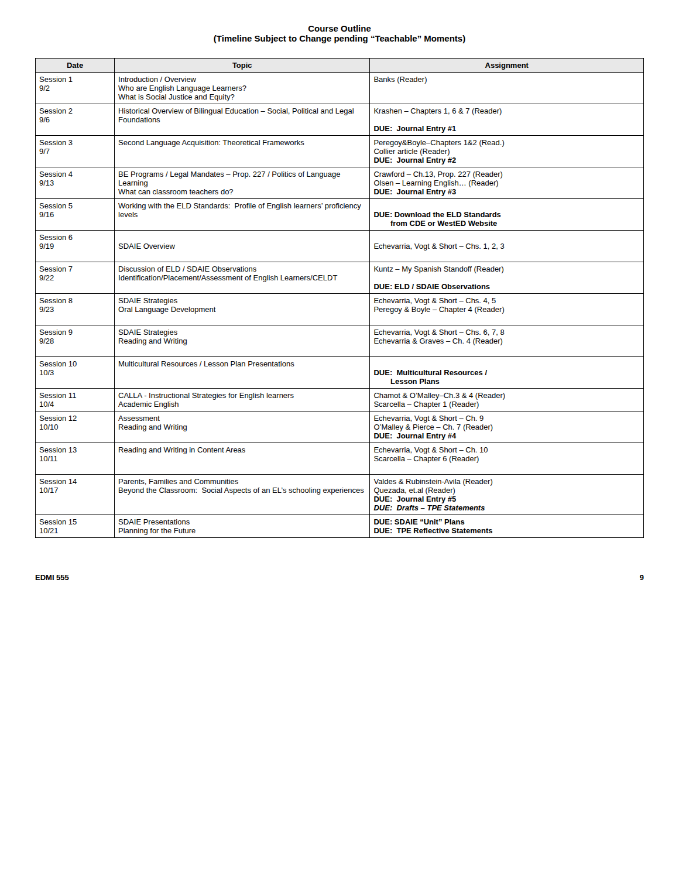Course Outline
(Timeline Subject to Change pending “Teachable” Moments)
| Date | Topic | Assignment |
| --- | --- | --- |
| Session 1 9/2 | Introduction / Overview Who are English Language Learners? What is Social Justice and Equity? | Banks (Reader) |
| Session 2 9/6 | Historical Overview of Bilingual Education – Social, Political and Legal Foundations | Krashen – Chapters 1, 6 & 7 (Reader) DUE: Journal Entry #1 |
| Session 3 9/7 | Second Language Acquisition: Theoretical Frameworks | Peregoy&Boyle–Chapters 1&2 (Read.) Collier article (Reader) DUE: Journal Entry #2 |
| Session 4 9/13 | BE Programs / Legal Mandates – Prop. 227 / Politics of Language Learning What can classroom teachers do? | Crawford – Ch.13, Prop. 227 (Reader) Olsen – Learning English… (Reader) DUE: Journal Entry #3 |
| Session 5 9/16 | Working with the ELD Standards: Profile of English learners’ proficiency levels | DUE: Download the ELD Standards from CDE or WestED Website |
| Session 6 9/19 | SDAIE Overview | Echevarria, Vogt & Short – Chs. 1, 2, 3 |
| Session 7 9/22 | Discussion of ELD / SDAIE Observations Identification/Placement/Assessment of English Learners/CELDT | Kuntz – My Spanish Standoff (Reader) DUE: ELD / SDAIE Observations |
| Session 8 9/23 | SDAIE Strategies Oral Language Development | Echevarria, Vogt & Short – Chs. 4, 5 Peregoy & Boyle – Chapter 4 (Reader) |
| Session 9 9/28 | SDAIE Strategies Reading and Writing | Echevarria, Vogt & Short – Chs. 6, 7, 8 Echevarria & Graves – Ch. 4 (Reader) |
| Session 10 10/3 | Multicultural Resources / Lesson Plan Presentations | DUE: Multicultural Resources / Lesson Plans |
| Session 11 10/4 | CALLA - Instructional Strategies for English learners Academic English | Chamot & O’Malley–Ch.3 & 4 (Reader) Scarcella – Chapter 1 (Reader) |
| Session 12 10/10 | Assessment Reading and Writing | Echevarria, Vogt & Short – Ch. 9 O’Malley & Pierce – Ch. 7 (Reader) DUE: Journal Entry #4 |
| Session 13 10/11 | Reading and Writing in Content Areas | Echevarria, Vogt & Short – Ch. 10 Scarcella – Chapter 6 (Reader) |
| Session 14 10/17 | Parents, Families and Communities Beyond the Classroom: Social Aspects of an EL’s schooling experiences | Valdes & Rubinstein-Avila (Reader) Quezada, et.al (Reader) DUE: Journal Entry #5 DUE: Drafts – TPE Statements |
| Session 15 10/21 | SDAIE Presentations Planning for the Future | DUE: SDAIE “Unit” Plans DUE: TPE Reflective Statements |
EDMI 555 9